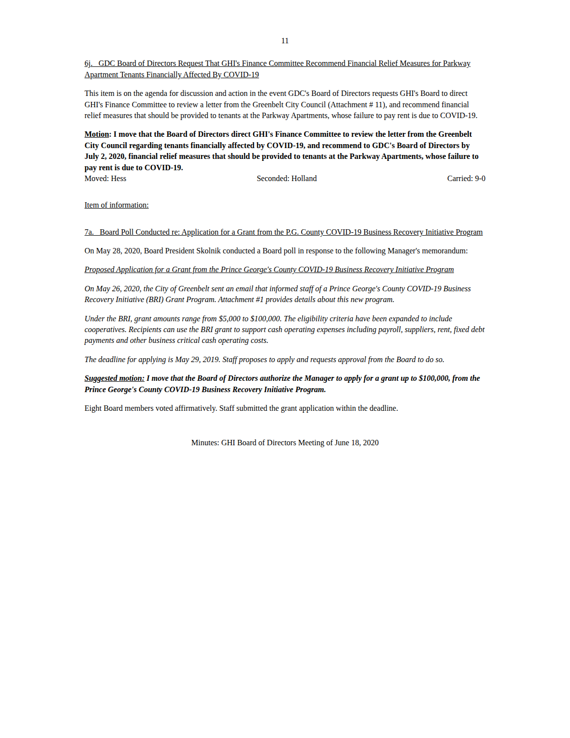11
6j. GDC Board of Directors Request That GHI's Finance Committee Recommend Financial Relief Measures for Parkway Apartment Tenants Financially Affected By COVID-19
This item is on the agenda for discussion and action in the event GDC's Board of Directors requests GHI's Board to direct GHI's Finance Committee to review a letter from the Greenbelt City Council (Attachment # 11), and recommend financial relief measures that should be provided to tenants at the Parkway Apartments, whose failure to pay rent is due to COVID-19.
Motion: I move that the Board of Directors direct GHI's Finance Committee to review the letter from the Greenbelt City Council regarding tenants financially affected by COVID-19, and recommend to GDC's Board of Directors by July 2, 2020, financial relief measures that should be provided to tenants at the Parkway Apartments, whose failure to pay rent is due to COVID-19.
Moved: Hess Seconded: Holland Carried: 9-0
Item of information:
7a. Board Poll Conducted re: Application for a Grant from the P.G. County COVID-19 Business Recovery Initiative Program
On May 28, 2020, Board President Skolnik conducted a Board poll in response to the following Manager's memorandum:
Proposed Application for a Grant from the Prince George's County COVID-19 Business Recovery Initiative Program
On May 26, 2020, the City of Greenbelt sent an email that informed staff of a Prince George's County COVID-19 Business Recovery Initiative (BRI) Grant Program. Attachment #1 provides details about this new program.
Under the BRI, grant amounts range from $5,000 to $100,000. The eligibility criteria have been expanded to include cooperatives. Recipients can use the BRI grant to support cash operating expenses including payroll, suppliers, rent, fixed debt payments and other business critical cash operating costs.
The deadline for applying is May 29, 2019. Staff proposes to apply and requests approval from the Board to do so.
Suggested motion: I move that the Board of Directors authorize the Manager to apply for a grant up to $100,000, from the Prince George's County COVID-19 Business Recovery Initiative Program.
Eight Board members voted affirmatively. Staff submitted the grant application within the deadline.
Minutes: GHI Board of Directors Meeting of June 18, 2020